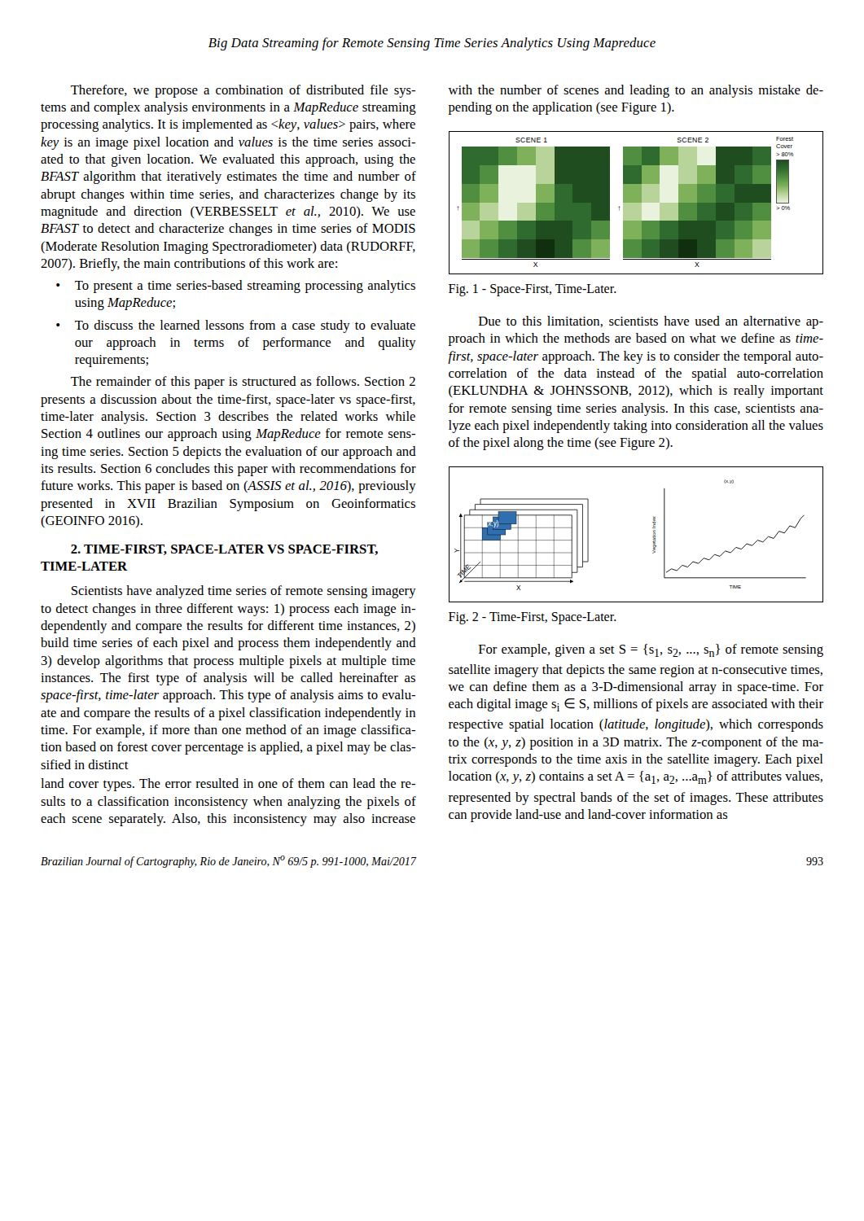Big Data Streaming for Remote Sensing Time Series Analytics Using Mapreduce
Therefore, we propose a combination of distributed file systems and complex analysis environments in a MapReduce streaming processing analytics. It is implemented as <key, values> pairs, where key is an image pixel location and values is the time series associated to that given location. We evaluated this approach, using the BFAST algorithm that iteratively estimates the time and number of abrupt changes within time series, and characterizes change by its magnitude and direction (VERBESSELT et al., 2010). We use BFAST to detect and characterize changes in time series of MODIS (Moderate Resolution Imaging Spectroradiometer) data (RUDORFF, 2007). Briefly, the main contributions of this work are:
To present a time series-based streaming processing analytics using MapReduce;
To discuss the learned lessons from a case study to evaluate our approach in terms of performance and quality requirements;
The remainder of this paper is structured as follows. Section 2 presents a discussion about the time-first, space-later vs space-first, time-later analysis. Section 3 describes the related works while Section 4 outlines our approach using MapReduce for remote sensing time series. Section 5 depicts the evaluation of our approach and its results. Section 6 concludes this paper with recommendations for future works. This paper is based on (ASSIS et al., 2016), previously presented in XVII Brazilian Symposium on Geoinformatics (GEOINFO 2016).
2. TIME-FIRST, SPACE-LATER VS SPACE-FIRST, TIME-LATER
Scientists have analyzed time series of remote sensing imagery to detect changes in three different ways: 1) process each image independently and compare the results for different time instances, 2) build time series of each pixel and process them independently and 3) develop algorithms that process multiple pixels at multiple time instances. The first type of analysis will be called hereinafter as space-first, time-later approach. This type of analysis aims to evaluate and compare the results of a pixel classification independently in time. For example, if more than one method of an image classification based on forest cover percentage is applied, a pixel may be classified in distinct
land cover types. The error resulted in one of them can lead the results to a classification inconsistency when analyzing the pixels of each scene separately. Also, this inconsistency may also increase with the number of scenes and leading to an analysis mistake depending on the application (see Figure 1).
SCENE 1
→
X
SCENE 2
→
X
Forest
Cover
> 80%
> 0%
Fig. 1 - Space-First, Time-Later.
Due to this limitation, scientists have used an alternative approach in which the methods are based on what we define as time-first, space-later approach. The key is to consider the temporal auto-correlation of the data instead of the spatial auto-correlation (EKLUNDHA & JOHNSSONB, 2012), which is really important for remote sensing time series analysis. In this case, scientists analyze each pixel independently taking into consideration all the values of the pixel along the time (see Figure 2).
Y X TIME (x,y)
(x,y) Vegetation Index TIME
Fig. 2 - Time-First, Space-Later.
For example, given a set S = {s1, s2, ..., sn} of remote sensing satellite imagery that depicts the same region at n-consecutive times, we can define them as a 3-D-dimensional array in space-time. For each digital image si ∈ S, millions of pixels are associated with their respective spatial location (latitude, longitude), which corresponds to the (x, y, z) position in a 3D matrix. The z-component of the matrix corresponds to the time axis in the satellite imagery. Each pixel location (x, y, z) contains a set A = {a1, a2, ...am} of attributes values, represented by spectral bands of the set of images. These attributes can provide land-use and land-cover information as
Brazilian Journal of Cartography, Rio de Janeiro, No 69/5 p. 991-1000, Mai/2017
993